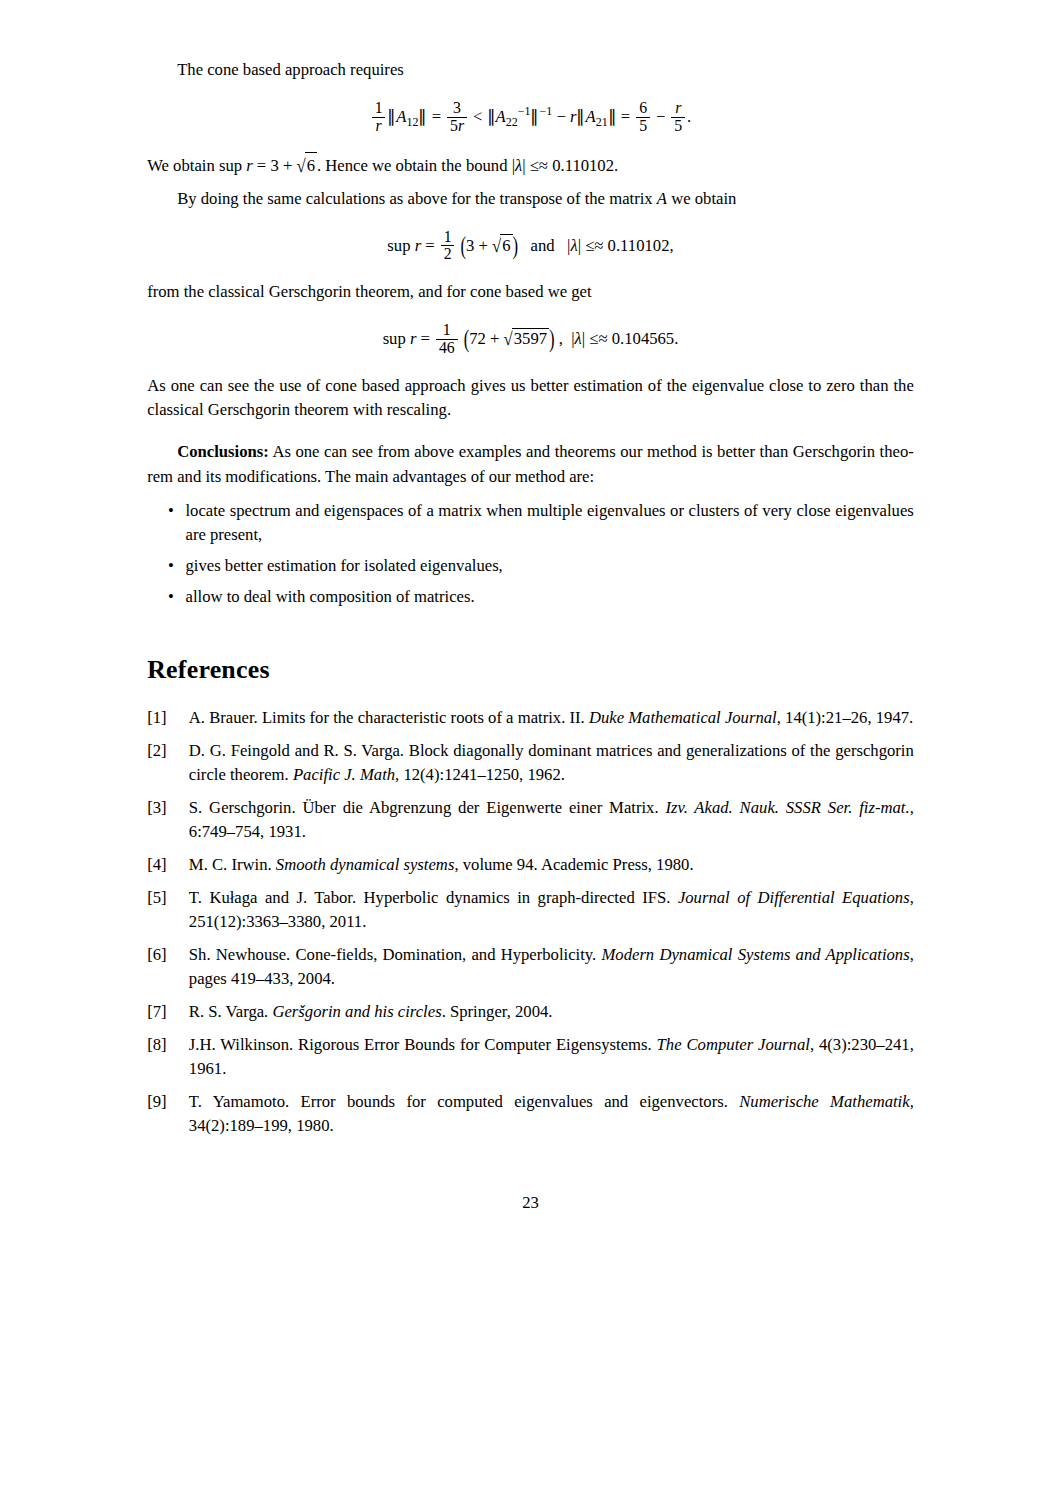The cone based approach requires
1 r∥A12∥ = 35r < ∥A22−1∥−1 − r∥A21∥ = 65 − r 5.
We obtain sup r = 3 + √6. Hence we obtain the bound |λ| ≤≈ 0.110102.
By doing the same calculations as above for the transpose of the matrix A we obtain
sup r = 12 (3 + √6) and |λ| ≤≈ 0.110102,
from the classical Gerschgorin theorem, and for cone based we get
sup r = 146 (72 + √3597) , |λ| ≤≈ 0.104565.
As one can see the use of cone based approach gives us better estimation of the eigenvalue close to zero than the classical Gerschgorin theorem with rescaling.
Conclusions: As one can see from above examples and theorems our method is better than Gerschgorin theorem and its modifications. The main advantages of our method are:
locate spectrum and eigenspaces of a matrix when multiple eigenvalues or clusters of very close eigenvalues are present,
gives better estimation for isolated eigenvalues,
allow to deal with composition of matrices.
References
A. Brauer. Limits for the characteristic roots of a matrix. II. Duke Mathematical Journal, 14(1):21–26, 1947.
D. G. Feingold and R. S. Varga. Block diagonally dominant matrices and generalizations of the gerschgorin circle theorem. Pacific J. Math, 12(4):1241–1250, 1962.
S. Gerschgorin. Über die Abgrenzung der Eigenwerte einer Matrix. Izv. Akad. Nauk. SSSR Ser. fiz-mat., 6:749–754, 1931.
M. C. Irwin. Smooth dynamical systems, volume 94. Academic Press, 1980.
T. Kułaga and J. Tabor. Hyperbolic dynamics in graph-directed IFS. Journal of Differential Equations, 251(12):3363–3380, 2011.
Sh. Newhouse. Cone-fields, Domination, and Hyperbolicity. Modern Dynamical Systems and Applications, pages 419–433, 2004.
R. S. Varga. Geršgorin and his circles. Springer, 2004.
J.H. Wilkinson. Rigorous Error Bounds for Computer Eigensystems. The Computer Journal, 4(3):230–241, 1961.
T. Yamamoto. Error bounds for computed eigenvalues and eigenvectors. Numerische Mathematik, 34(2):189–199, 1980.
23